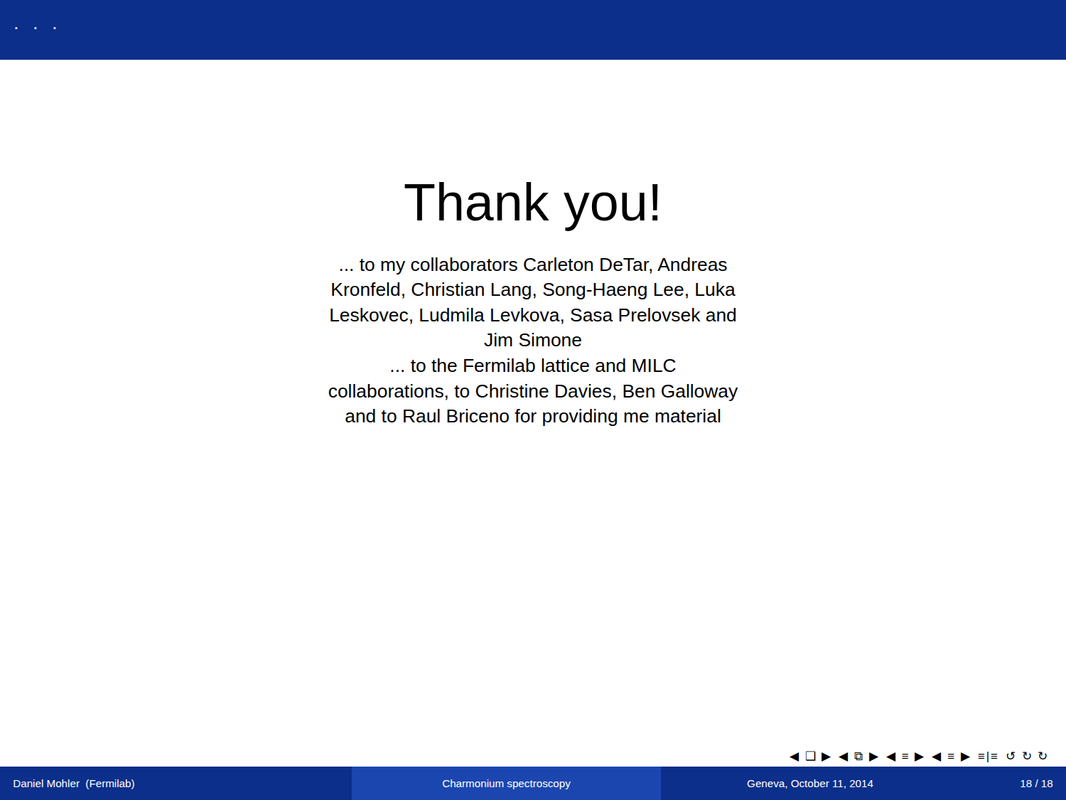. . .
Thank you!
... to my collaborators Carleton DeTar, Andreas Kronfeld, Christian Lang, Song-Haeng Lee, Luka Leskovec, Ludmila Levkova, Sasa Prelovsek and Jim Simone
... to the Fermilab lattice and MILC collaborations, to Christine Davies, Ben Galloway and to Raul Briceno for providing me material
◀ ❑ ▶ ◀ ⧉ ▶ ◀ ≡ ▶ ◀ ≡ ▶ ≡|≡ ↺ ↻ ↻
Daniel Mohler (Fermilab)
Charmonium spectroscopy
Geneva, October 11, 2014
18 / 18